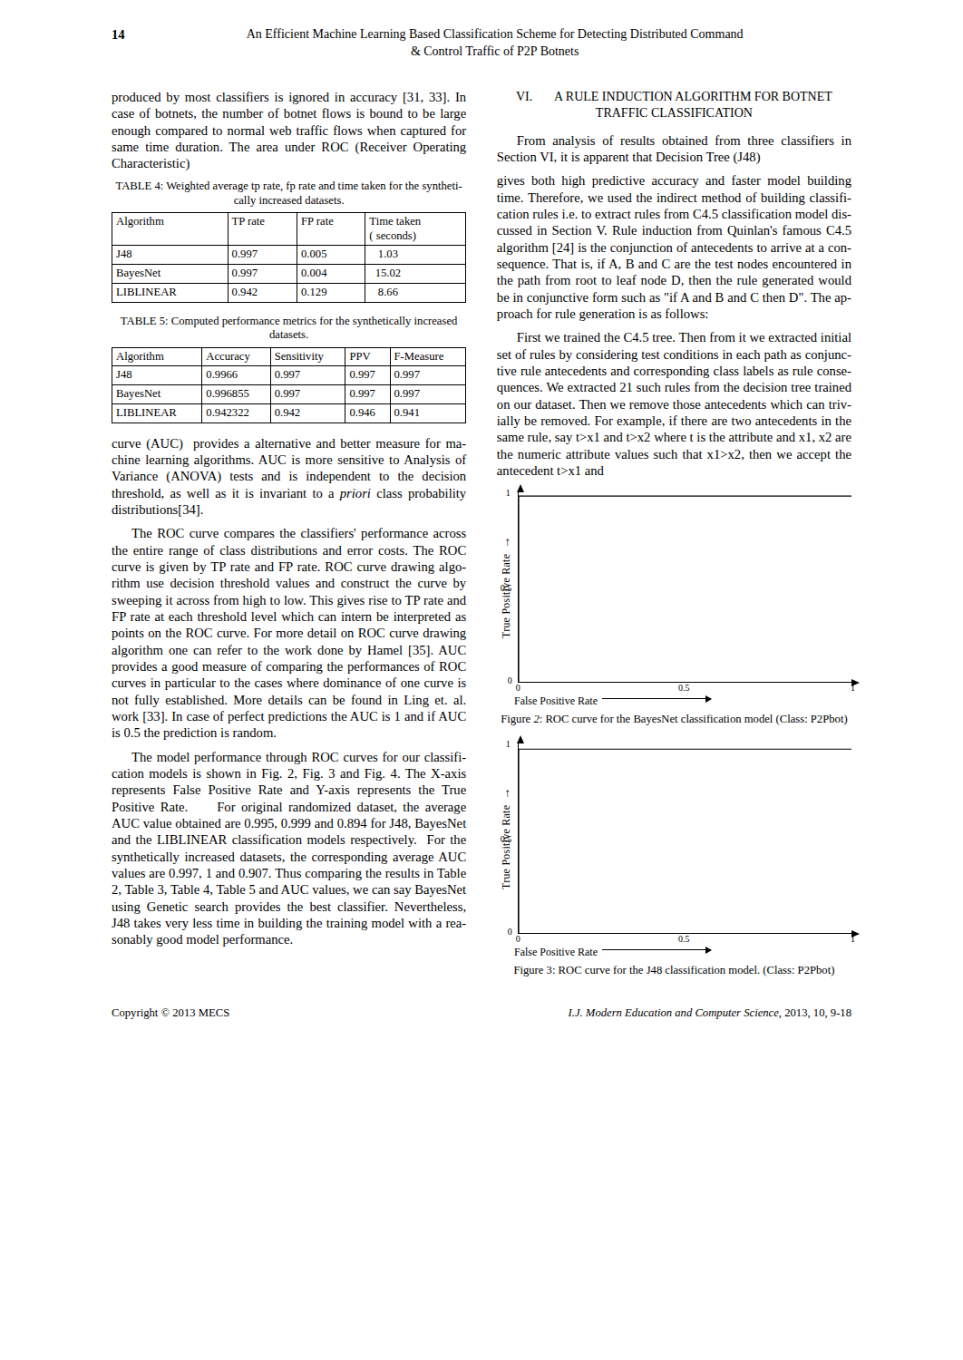14
An Efficient Machine Learning Based Classification Scheme for Detecting Distributed Command
& Control Traffic of P2P Botnets
produced by most classifiers is ignored in accuracy [31, 33]. In case of botnets, the number of botnet flows is bound to be large enough compared to normal web traffic flows when captured for same time duration. The area under ROC (Receiver Operating Characteristic)
TABLE 4: Weighted average tp rate, fp rate and time taken for the synthetically increased datasets.
| Algorithm | TP rate | FP rate | Time taken ( seconds) |
| --- | --- | --- | --- |
| J48 | 0.997 | 0.005 | 1.03 |
| BayesNet | 0.997 | 0.004 | 15.02 |
| LIBLINEAR | 0.942 | 0.129 | 8.66 |
TABLE 5: Computed performance metrics for the synthetically increased datasets.
| Algorithm | Accuracy | Sensitivity | PPV | F-Measure |
| --- | --- | --- | --- | --- |
| J48 | 0.9966 | 0.997 | 0.997 | 0.997 |
| BayesNet | 0.996855 | 0.997 | 0.997 | 0.997 |
| LIBLINEAR | 0.942322 | 0.942 | 0.946 | 0.941 |
curve (AUC) provides a alternative and better measure for machine learning algorithms. AUC is more sensitive to Analysis of Variance (ANOVA) tests and is independent to the decision threshold, as well as it is invariant to a priori class probability distributions[34].
The ROC curve compares the classifiers' performance across the entire range of class distributions and error costs. The ROC curve is given by TP rate and FP rate. ROC curve drawing algorithm use decision threshold values and construct the curve by sweeping it across from high to low. This gives rise to TP rate and FP rate at each threshold level which can intern be interpreted as points on the ROC curve. For more detail on ROC curve drawing algorithm one can refer to the work done by Hamel [35]. AUC provides a good measure of comparing the performances of ROC curves in particular to the cases where dominance of one curve is not fully established. More details can be found in Ling et. al. work [33]. In case of perfect predictions the AUC is 1 and if AUC is 0.5 the prediction is random.
The model performance through ROC curves for our classification models is shown in Fig. 2, Fig. 3 and Fig. 4. The X-axis represents False Positive Rate and Y-axis represents the True Positive Rate. For original randomized dataset, the average AUC value obtained are 0.995, 0.999 and 0.894 for J48, BayesNet and the LIBLINEAR classification models respectively. For the synthetically increased datasets, the corresponding average AUC values are 0.997, 1 and 0.907. Thus comparing the results in Table 2, Table 3, Table 4, Table 5 and AUC values, we can say BayesNet using Genetic search provides the best classifier. Nevertheless, J48 takes very less time in building the training model with a reasonably good model performance.
VI. A Rule Induction Algorithm for Botnet Traffic Classification
From analysis of results obtained from three classifiers in Section VI, it is apparent that Decision Tree (J48)
gives both high predictive accuracy and faster model building time. Therefore, we used the indirect method of building classification rules i.e. to extract rules from C4.5 classification model discussed in Section V. Rule induction from Quinlan's famous C4.5 algorithm [24] is the conjunction of antecedents to arrive at a consequence. That is, if A, B and C are the test nodes encountered in the path from root to leaf node D, then the rule generated would be in conjunctive form such as "if A and B and C then D". The approach for rule generation is as follows:
First we trained the C4.5 tree. Then from it we extracted initial set of rules by considering test conditions in each path as conjunctive rule antecedents and corresponding class labels as rule consequences. We extracted 21 such rules from the decision tree trained on our dataset. Then we remove those antecedents which can trivially be removed. For example, if there are two antecedents in the same rule, say t>x1 and t>x2 where t is the attribute and x1, x2 are the numeric attribute values such that x1>x2, then we accept the antecedent t>x1 and
True Positive Rate →
1 0.5 0 0 0.5 1
False Positive Rate
Figure 2: ROC curve for the BayesNet classification model (Class: P2Pbot)
True Positive Rate →
1 0.5 0 0 0.5 1
False Positive Rate
Figure 3: ROC curve for the J48 classification model. (Class: P2Pbot)
Copyright © 2013 MECS
I.J. Modern Education and Computer Science, 2013, 10, 9-18